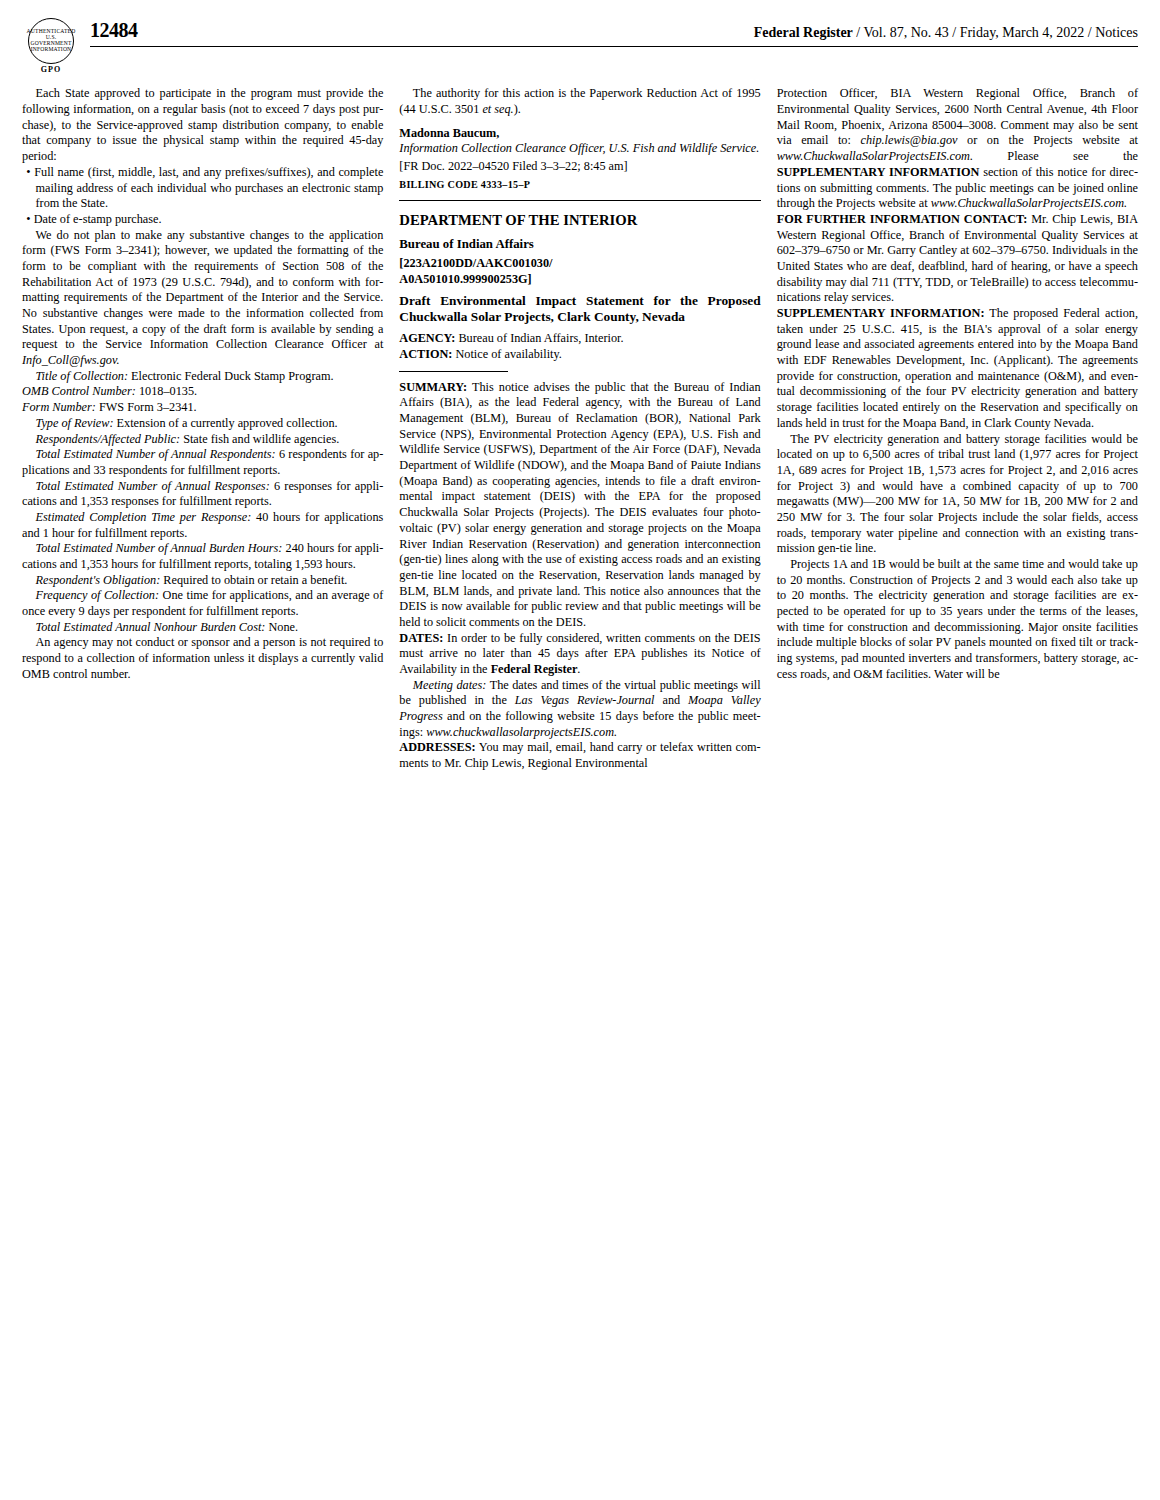AUTHENTICATED
U.S. GOVERNMENT
INFORMATION
GPO
12484
Federal Register / Vol. 87, No. 43 / Friday, March 4, 2022 / Notices
Each State approved to participate in the program must provide the following information, on a regular basis (not to exceed 7 days post purchase), to the Service-approved stamp distribution company, to enable that company to issue the physical stamp within the required 45-day period:
Full name (first, middle, last, and any prefixes/suffixes), and complete mailing address of each individual who purchases an electronic stamp from the State.
Date of e-stamp purchase.
We do not plan to make any substantive changes to the application form (FWS Form 3–2341); however, we updated the formatting of the form to be compliant with the requirements of Section 508 of the Rehabilitation Act of 1973 (29 U.S.C. 794d), and to conform with formatting requirements of the Department of the Interior and the Service. No substantive changes were made to the information collected from States. Upon request, a copy of the draft form is available by sending a request to the Service Information Collection Clearance Officer at Info_Coll@fws.gov.
Title of Collection: Electronic Federal Duck Stamp Program.
OMB Control Number: 1018–0135.
Form Number: FWS Form 3–2341.
Type of Review: Extension of a currently approved collection.
Respondents/Affected Public: State fish and wildlife agencies.
Total Estimated Number of Annual Respondents: 6 respondents for applications and 33 respondents for fulfillment reports.
Total Estimated Number of Annual Responses: 6 responses for applications and 1,353 responses for fulfillment reports.
Estimated Completion Time per Response: 40 hours for applications and 1 hour for fulfillment reports.
Total Estimated Number of Annual Burden Hours: 240 hours for applications and 1,353 hours for fulfillment reports, totaling 1,593 hours.
Respondent's Obligation: Required to obtain or retain a benefit.
Frequency of Collection: One time for applications, and an average of once every 9 days per respondent for fulfillment reports.
Total Estimated Annual Nonhour Burden Cost: None.
An agency may not conduct or sponsor and a person is not required to respond to a collection of information unless it displays a currently valid OMB control number.
The authority for this action is the Paperwork Reduction Act of 1995 (44 U.S.C. 3501 et seq.).
Madonna Baucum,
Information Collection Clearance Officer, U.S. Fish and Wildlife Service.
[FR Doc. 2022–04520 Filed 3–3–22; 8:45 am]
BILLING CODE 4333–15–P
DEPARTMENT OF THE INTERIOR
Bureau of Indian Affairs
[223A2100DD/AAKC001030/
A0A501010.999900253G]
Draft Environmental Impact Statement for the Proposed Chuckwalla Solar Projects, Clark County, Nevada
AGENCY: Bureau of Indian Affairs, Interior.
ACTION: Notice of availability.
SUMMARY: This notice advises the public that the Bureau of Indian Affairs (BIA), as the lead Federal agency, with the Bureau of Land Management (BLM), Bureau of Reclamation (BOR), National Park Service (NPS), Environmental Protection Agency (EPA), U.S. Fish and Wildlife Service (USFWS), Department of the Air Force (DAF), Nevada Department of Wildlife (NDOW), and the Moapa Band of Paiute Indians (Moapa Band) as cooperating agencies, intends to file a draft environmental impact statement (DEIS) with the EPA for the proposed Chuckwalla Solar Projects (Projects). The DEIS evaluates four photovoltaic (PV) solar energy generation and storage projects on the Moapa River Indian Reservation (Reservation) and generation interconnection (gen-tie) lines along with the use of existing access roads and an existing gen-tie line located on the Reservation, Reservation lands managed by BLM, BLM lands, and private land. This notice also announces that the DEIS is now available for public review and that public meetings will be held to solicit comments on the DEIS.
DATES: In order to be fully considered, written comments on the DEIS must arrive no later than 45 days after EPA publishes its Notice of Availability in the Federal Register.
Meeting dates: The dates and times of the virtual public meetings will be published in the Las Vegas Review-Journal and Moapa Valley Progress and on the following website 15 days before the public meetings: www.chuckwallasolarprojectsEIS.com.
ADDRESSES: You may mail, email, hand carry or telefax written comments to Mr. Chip Lewis, Regional Environmental
Protection Officer, BIA Western Regional Office, Branch of Environmental Quality Services, 2600 North Central Avenue, 4th Floor Mail Room, Phoenix, Arizona 85004–3008. Comment may also be sent via email to: chip.lewis@bia.gov or on the Projects website at www.ChuckwallaSolarProjectsEIS.com. Please see the SUPPLEMENTARY INFORMATION section of this notice for directions on submitting comments. The public meetings can be joined online through the Projects website at www.ChuckwallaSolarProjectsEIS.com.
FOR FURTHER INFORMATION CONTACT: Mr. Chip Lewis, BIA Western Regional Office, Branch of Environmental Quality Services at 602–379–6750 or Mr. Garry Cantley at 602–379–6750. Individuals in the United States who are deaf, deafblind, hard of hearing, or have a speech disability may dial 711 (TTY, TDD, or TeleBraille) to access telecommunications relay services.
SUPPLEMENTARY INFORMATION: The proposed Federal action, taken under 25 U.S.C. 415, is the BIA's approval of a solar energy ground lease and associated agreements entered into by the Moapa Band with EDF Renewables Development, Inc. (Applicant). The agreements provide for construction, operation and maintenance (O&M), and eventual decommissioning of the four PV electricity generation and battery storage facilities located entirely on the Reservation and specifically on lands held in trust for the Moapa Band, in Clark County Nevada.
The PV electricity generation and battery storage facilities would be located on up to 6,500 acres of tribal trust land (1,977 acres for Project 1A, 689 acres for Project 1B, 1,573 acres for Project 2, and 2,016 acres for Project 3) and would have a combined capacity of up to 700 megawatts (MW)—200 MW for 1A, 50 MW for 1B, 200 MW for 2 and 250 MW for 3. The four solar Projects include the solar fields, access roads, temporary water pipeline and connection with an existing transmission gen-tie line.
Projects 1A and 1B would be built at the same time and would take up to 20 months. Construction of Projects 2 and 3 would each also take up to 20 months. The electricity generation and storage facilities are expected to be operated for up to 35 years under the terms of the leases, with time for construction and decommissioning. Major onsite facilities include multiple blocks of solar PV panels mounted on fixed tilt or tracking systems, pad mounted inverters and transformers, battery storage, access roads, and O&M facilities. Water will be